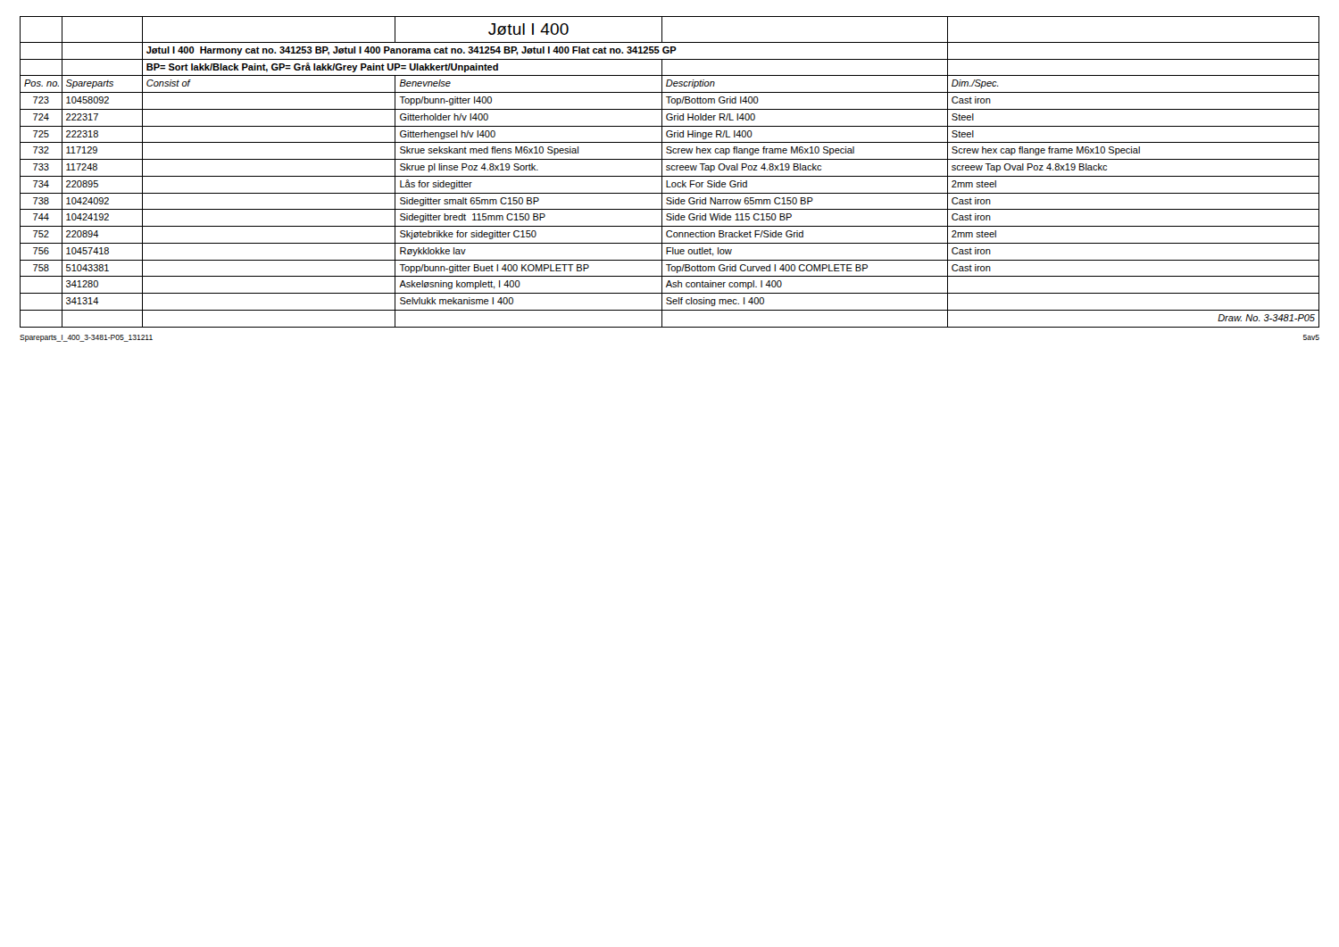| | | | Jøtul I 400 | | |
| | | Jøtul I 400 Harmony cat no. 341253 BP, Jøtul I 400 Panorama cat no. 341254 BP, Jøtul I 400 Flat cat no. 341255 GP | |
| | | BP= Sort lakk/Black Paint, GP= Grå lakk/Grey Paint UP= Ulakkert/Unpainted | | |
| Pos. no. | Spareparts | Consist of | Benevnelse | Description | Dim./Spec. |
| 723 | 10458092 | | Topp/bunn-gitter I400 | Top/Bottom Grid I400 | Cast iron |
| 724 | 222317 | | Gitterholder h/v I400 | Grid Holder R/L I400 | Steel |
| 725 | 222318 | | Gitterhengsel h/v I400 | Grid Hinge R/L I400 | Steel |
| 732 | 117129 | | Skrue sekskant med flens M6x10 Spesial | Screw hex cap flange frame M6x10 Special | Screw hex cap flange frame M6x10 Special |
| 733 | 117248 | | Skrue pl linse Poz 4.8x19 Sortk. | screew Tap Oval Poz 4.8x19 Blackc | screew Tap Oval Poz 4.8x19 Blackc |
| 734 | 220895 | | Lås for sidegitter | Lock For Side Grid | 2mm steel |
| 738 | 10424092 | | Sidegitter smalt 65mm C150 BP | Side Grid Narrow 65mm C150 BP | Cast iron |
| 744 | 10424192 | | Sidegitter bredt 115mm C150 BP | Side Grid Wide 115 C150 BP | Cast iron |
| 752 | 220894 | | Skjøtebrikke for sidegitter C150 | Connection Bracket F/Side Grid | 2mm steel |
| 756 | 10457418 | | Røykklokke lav | Flue outlet, low | Cast iron |
| 758 | 51043381 | | Topp/bunn-gitter Buet I 400 KOMPLETT BP | Top/Bottom Grid Curved I 400 COMPLETE BP | Cast iron |
| | 341280 | | Askeløsning komplett, I 400 | Ash container compl. I 400 | |
| | 341314 | | Selvlukk mekanisme I 400 | Self closing mec. I 400 | |
| | | | | | Draw. No. 3-3481-P05 |
Spareparts_I_400_3-3481-P05_131211
5av5